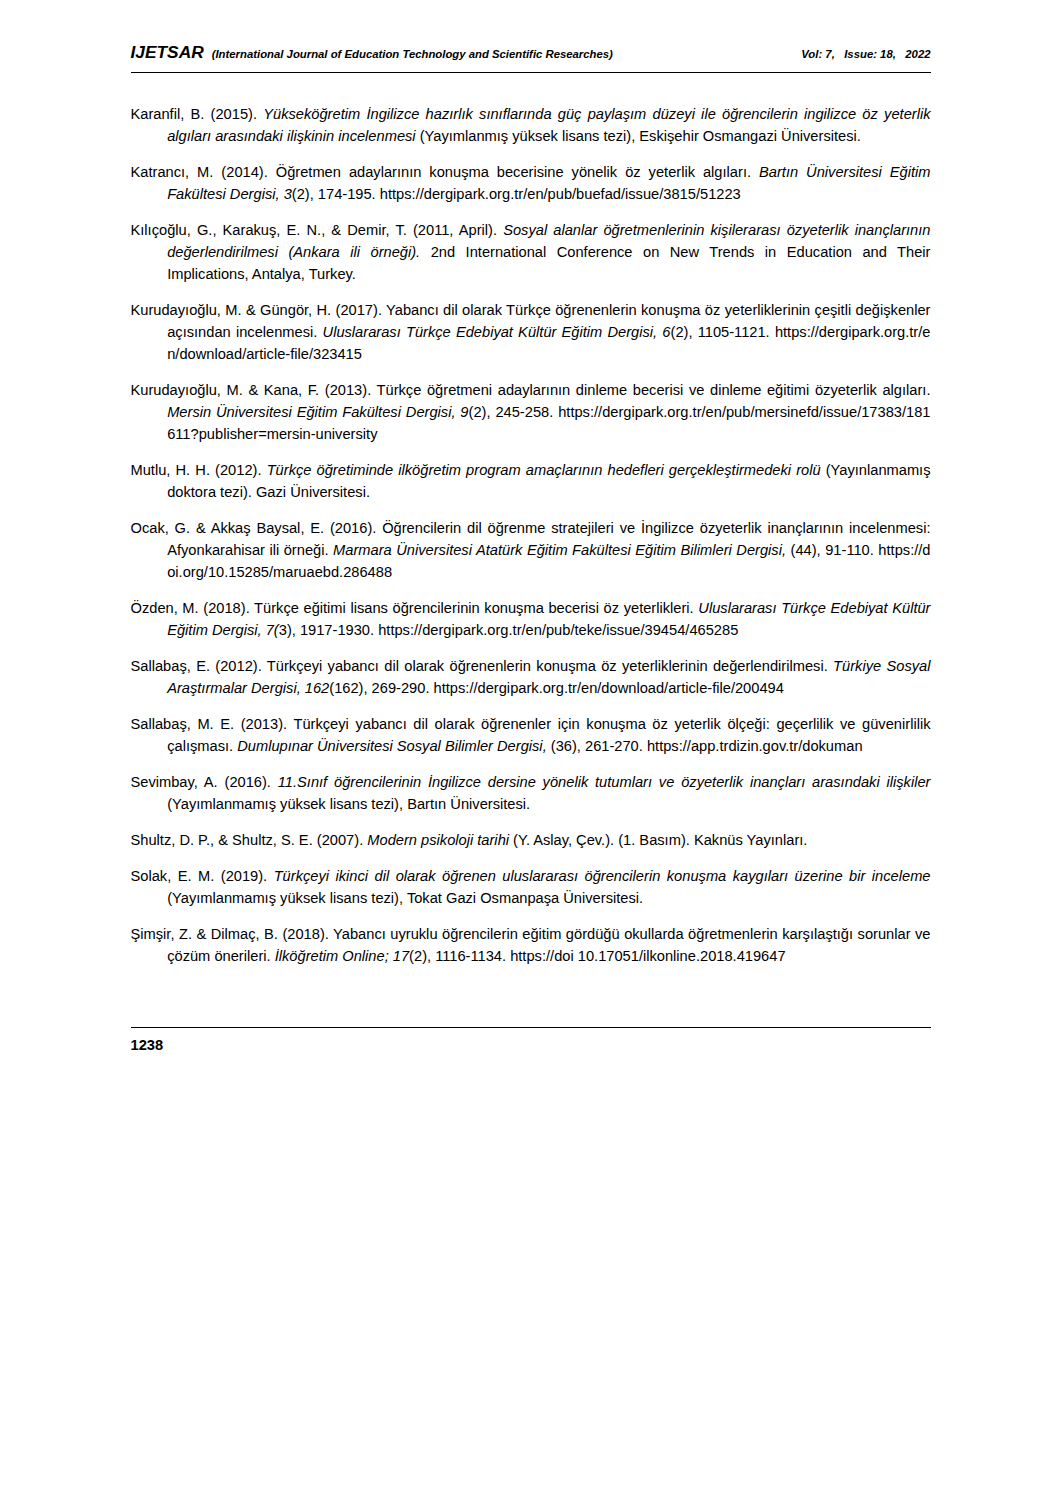IJETSAR (International Journal of Education Technology and Scientific Researches) Vol: 7, Issue: 18, 2022
Karanfil, B. (2015). Yükseköğretim İngilizce hazırlık sınıflarında güç paylaşım düzeyi ile öğrencilerin ingilizce öz yeterlik algıları arasındaki ilişkinin incelenmesi (Yayımlanmış yüksek lisans tezi), Eskişehir Osmangazi Üniversitesi.
Katrancı, M. (2014). Öğretmen adaylarının konuşma becerisine yönelik öz yeterlik algıları. Bartın Üniversitesi Eğitim Fakültesi Dergisi, 3(2), 174-195. https://dergipark.org.tr/en/pub/buefad/issue/3815/51223
Kılıçoğlu, G., Karakuş, E. N., & Demir, T. (2011, April). Sosyal alanlar öğretmenlerinin kişilerarası özyeterlik inançlarının değerlendirilmesi (Ankara ili örneği). 2nd International Conference on New Trends in Education and Their Implications, Antalya, Turkey.
Kurudayıoğlu, M. & Güngör, H. (2017). Yabancı dil olarak Türkçe öğrenenlerin konuşma öz yeterliklerinin çeşitli değişkenler açısından incelenmesi. Uluslararası Türkçe Edebiyat Kültür Eğitim Dergisi, 6(2), 1105-1121. https://dergipark.org.tr/en/download/article-file/323415
Kurudayıoğlu, M. & Kana, F. (2013). Türkçe öğretmeni adaylarının dinleme becerisi ve dinleme eğitimi özyeterlik algıları. Mersin Üniversitesi Eğitim Fakültesi Dergisi, 9(2), 245-258. https://dergipark.org.tr/en/pub/mersinefd/issue/17383/181611?publisher=mersin-university
Mutlu, H. H. (2012). Türkçe öğretiminde ilköğretim program amaçlarının hedefleri gerçekleştirmedeki rolü (Yayınlanmamış doktora tezi). Gazi Üniversitesi.
Ocak, G. & Akkaş Baysal, E. (2016). Öğrencilerin dil öğrenme stratejileri ve İngilizce özyeterlik inançlarının incelenmesi: Afyonkarahisar ili örneği. Marmara Üniversitesi Atatürk Eğitim Fakültesi Eğitim Bilimleri Dergisi, (44), 91-110. https://doi.org/10.15285/maruaebd.286488
Özden, M. (2018). Türkçe eğitimi lisans öğrencilerinin konuşma becerisi öz yeterlikleri. Uluslararası Türkçe Edebiyat Kültür Eğitim Dergisi, 7(3), 1917-1930. https://dergipark.org.tr/en/pub/teke/issue/39454/465285
Sallabaş, E. (2012). Türkçeyi yabancı dil olarak öğrenenlerin konuşma öz yeterliklerinin değerlendirilmesi. Türkiye Sosyal Araştırmalar Dergisi, 162(162), 269-290. https://dergipark.org.tr/en/download/article-file/200494
Sallabaş, M. E. (2013). Türkçeyi yabancı dil olarak öğrenenler için konuşma öz yeterlik ölçeği: geçerlilik ve güvenirlilik çalışması. Dumlupınar Üniversitesi Sosyal Bilimler Dergisi, (36), 261-270. https://app.trdizin.gov.tr/dokuman
Sevimbay, A. (2016). 11.Sınıf öğrencilerinin İngilizce dersine yönelik tutumları ve özyeterlik inançları arasındaki ilişkiler (Yayımlanmamış yüksek lisans tezi), Bartın Üniversitesi.
Shultz, D. P., & Shultz, S. E. (2007). Modern psikoloji tarihi (Y. Aslay, Çev.). (1. Basım). Kaknüs Yayınları.
Solak, E. M. (2019). Türkçeyi ikinci dil olarak öğrenen uluslararası öğrencilerin konuşma kaygıları üzerine bir inceleme (Yayımlanmamış yüksek lisans tezi), Tokat Gazi Osmanpaşa Üniversitesi.
Şimşir, Z. & Dilmaç, B. (2018). Yabancı uyruklu öğrencilerin eğitim gördüğü okullarda öğretmenlerin karşılaştığı sorunlar ve çözüm önerileri. İlköğretim Online; 17(2), 1116-1134. https://doi 10.17051/ilkonline.2018.419647
1238